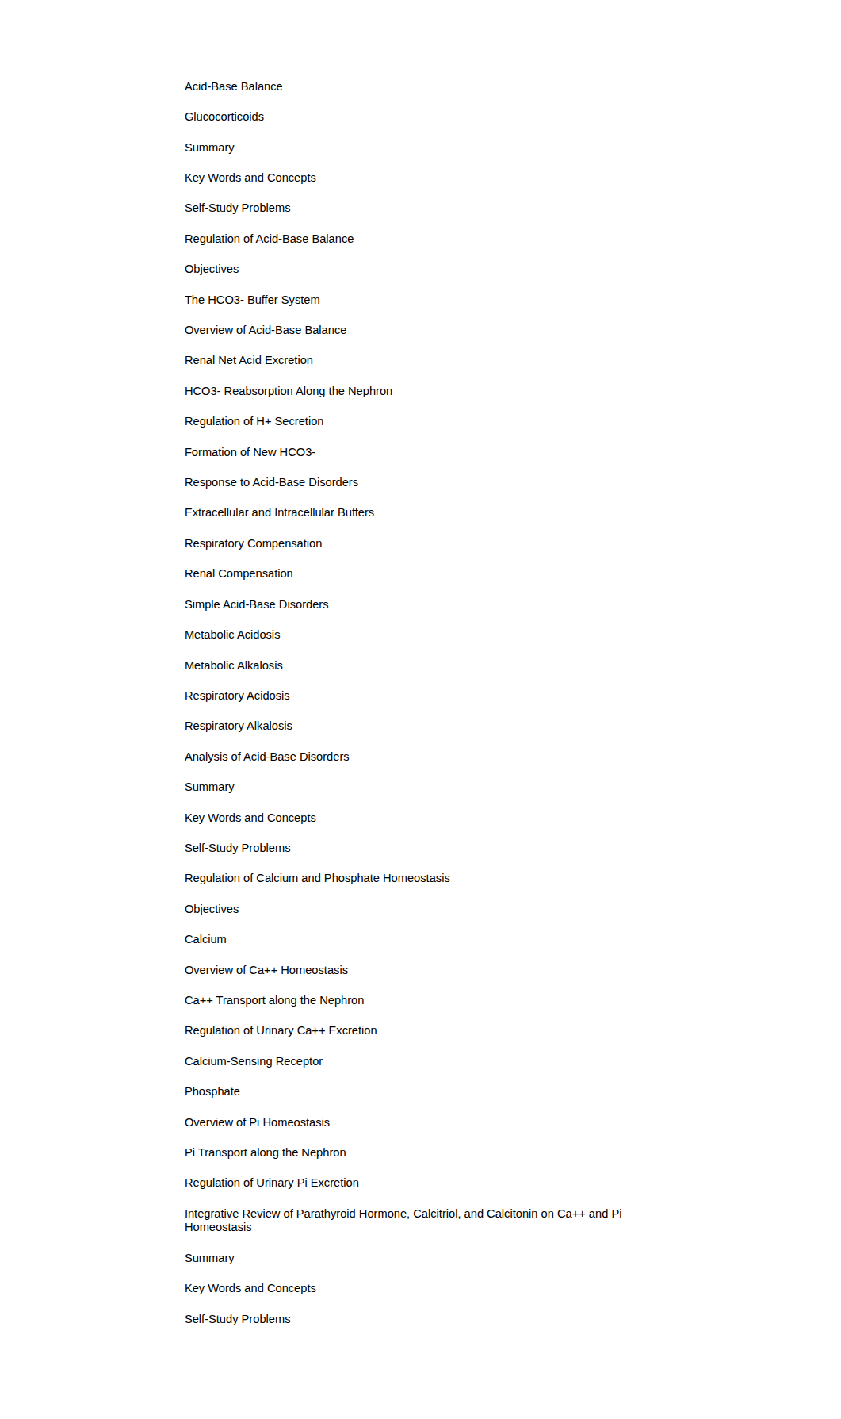Acid-Base Balance
Glucocorticoids
Summary
Key Words and Concepts
Self-Study Problems
Regulation of Acid-Base Balance
Objectives
The HCO3- Buffer System
Overview of Acid-Base Balance
Renal Net Acid Excretion
HCO3- Reabsorption Along the Nephron
Regulation of H+ Secretion
Formation of New HCO3-
Response to Acid-Base Disorders
Extracellular and Intracellular Buffers
Respiratory Compensation
Renal Compensation
Simple Acid-Base Disorders
Metabolic Acidosis
Metabolic Alkalosis
Respiratory Acidosis
Respiratory Alkalosis
Analysis of Acid-Base Disorders
Summary
Key Words and Concepts
Self-Study Problems
Regulation of Calcium and Phosphate Homeostasis
Objectives
Calcium
Overview of Ca++ Homeostasis
Ca++ Transport along the Nephron
Regulation of Urinary Ca++ Excretion
Calcium-Sensing Receptor
Phosphate
Overview of Pi Homeostasis
Pi Transport along the Nephron
Regulation of Urinary Pi Excretion
Integrative Review of Parathyroid Hormone, Calcitriol, and Calcitonin on Ca++ and Pi Homeostasis
Summary
Key Words and Concepts
Self-Study Problems